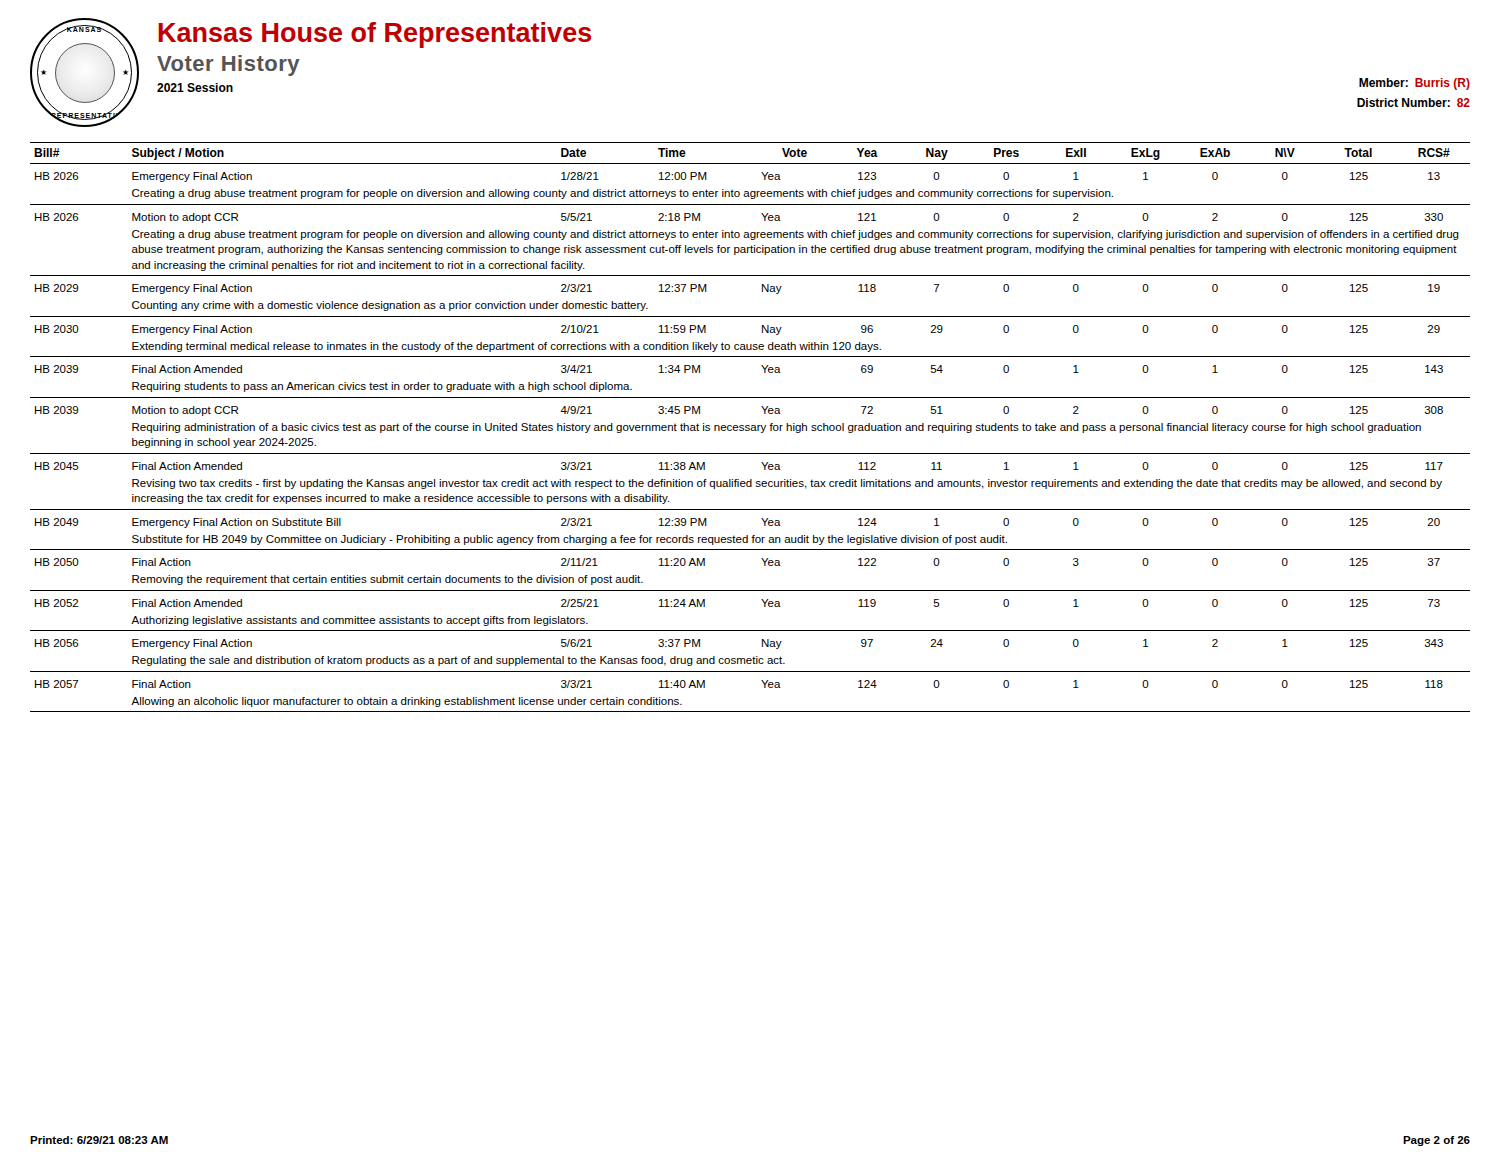KANSAS
OF REPRESENTATIVES
★
★
Kansas House of Representatives
Voter History
2021 Session
Member: Burris (R)
District Number: 82
| Bill# | Subject / Motion | Date | Time | Vote | Yea | Nay | Pres | ExII | ExLg | ExAb | N\V | Total | RCS# |
| --- | --- | --- | --- | --- | --- | --- | --- | --- | --- | --- | --- | --- | --- |
| HB 2026 | Emergency Final Action | 1/28/21 | 12:00 PM | Yea | 123 | 0 | 0 | 1 | 1 | 0 | 0 | 125 | 13 |
| | Creating a drug abuse treatment program for people on diversion and allowing county and district attorneys to enter into agreements with chief judges and community corrections for supervision. |
| HB 2026 | Motion to adopt CCR | 5/5/21 | 2:18 PM | Yea | 121 | 0 | 0 | 2 | 0 | 2 | 0 | 125 | 330 |
| | Creating a drug abuse treatment program for people on diversion and allowing county and district attorneys to enter into agreements with chief judges and community corrections for supervision, clarifying jurisdiction and supervision of offenders in a certified drug abuse treatment program, authorizing the Kansas sentencing commission to change risk assessment cut-off levels for participation in the certified drug abuse treatment program, modifying the criminal penalties for tampering with electronic monitoring equipment and increasing the criminal penalties for riot and incitement to riot in a correctional facility. |
| HB 2029 | Emergency Final Action | 2/3/21 | 12:37 PM | Nay | 118 | 7 | 0 | 0 | 0 | 0 | 0 | 125 | 19 |
| | Counting any crime with a domestic violence designation as a prior conviction under domestic battery. |
| HB 2030 | Emergency Final Action | 2/10/21 | 11:59 PM | Nay | 96 | 29 | 0 | 0 | 0 | 0 | 0 | 125 | 29 |
| | Extending terminal medical release to inmates in the custody of the department of corrections with a condition likely to cause death within 120 days. |
| HB 2039 | Final Action Amended | 3/4/21 | 1:34 PM | Yea | 69 | 54 | 0 | 1 | 0 | 1 | 0 | 125 | 143 |
| | Requiring students to pass an American civics test in order to graduate with a high school diploma. |
| HB 2039 | Motion to adopt CCR | 4/9/21 | 3:45 PM | Yea | 72 | 51 | 0 | 2 | 0 | 0 | 0 | 125 | 308 |
| | Requiring administration of a basic civics test as part of the course in United States history and government that is necessary for high school graduation and requiring students to take and pass a personal financial literacy course for high school graduation beginning in school year 2024-2025. |
| HB 2045 | Final Action Amended | 3/3/21 | 11:38 AM | Yea | 112 | 11 | 1 | 1 | 0 | 0 | 0 | 125 | 117 |
| | Revising two tax credits - first by updating the Kansas angel investor tax credit act with respect to the definition of qualified securities, tax credit limitations and amounts, investor requirements and extending the date that credits may be allowed, and second by increasing the tax credit for expenses incurred to make a residence accessible to persons with a disability. |
| HB 2049 | Emergency Final Action on Substitute Bill | 2/3/21 | 12:39 PM | Yea | 124 | 1 | 0 | 0 | 0 | 0 | 0 | 125 | 20 |
| | Substitute for HB 2049 by Committee on Judiciary - Prohibiting a public agency from charging a fee for records requested for an audit by the legislative division of post audit. |
| HB 2050 | Final Action | 2/11/21 | 11:20 AM | Yea | 122 | 0 | 0 | 3 | 0 | 0 | 0 | 125 | 37 |
| | Removing the requirement that certain entities submit certain documents to the division of post audit. |
| HB 2052 | Final Action Amended | 2/25/21 | 11:24 AM | Yea | 119 | 5 | 0 | 1 | 0 | 0 | 0 | 125 | 73 |
| | Authorizing legislative assistants and committee assistants to accept gifts from legislators. |
| HB 2056 | Emergency Final Action | 5/6/21 | 3:37 PM | Nay | 97 | 24 | 0 | 0 | 1 | 2 | 1 | 125 | 343 |
| | Regulating the sale and distribution of kratom products as a part of and supplemental to the Kansas food, drug and cosmetic act. |
| HB 2057 | Final Action | 3/3/21 | 11:40 AM | Yea | 124 | 0 | 0 | 1 | 0 | 0 | 0 | 125 | 118 |
| | Allowing an alcoholic liquor manufacturer to obtain a drinking establishment license under certain conditions. |
Printed: 6/29/21 08:23 AM
Page 2 of 26